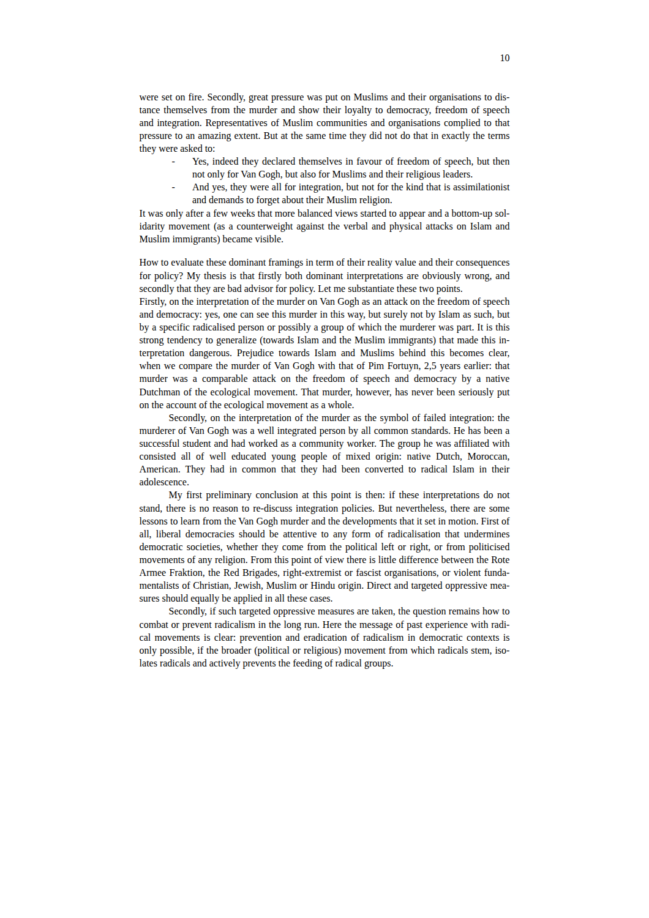10
were set on fire. Secondly, great pressure was put on Muslims and their organisations to distance themselves from the murder and show their loyalty to democracy, freedom of speech and integration. Representatives of Muslim communities and organisations complied to that pressure to an amazing extent. But at the same time they did not do that in exactly the terms they were asked to:
Yes, indeed they declared themselves in favour of freedom of speech, but then not only for Van Gogh, but also for Muslims and their religious leaders.
And yes, they were all for integration, but not for the kind that is assimilationist and demands to forget about their Muslim religion.
It was only after a few weeks that more balanced views started to appear and a bottom-up solidarity movement (as a counterweight against the verbal and physical attacks on Islam and Muslim immigrants) became visible.
How to evaluate these dominant framings in term of their reality value and their consequences for policy? My thesis is that firstly both dominant interpretations are obviously wrong, and secondly that they are bad advisor for policy. Let me substantiate these two points.
Firstly, on the interpretation of the murder on Van Gogh as an attack on the freedom of speech and democracy: yes, one can see this murder in this way, but surely not by Islam as such, but by a specific radicalised person or possibly a group of which the murderer was part. It is this strong tendency to generalize (towards Islam and the Muslim immigrants) that made this interpretation dangerous. Prejudice towards Islam and Muslims behind this becomes clear, when we compare the murder of Van Gogh with that of Pim Fortuyn, 2,5 years earlier: that murder was a comparable attack on the freedom of speech and democracy by a native Dutchman of the ecological movement. That murder, however, has never been seriously put on the account of the ecological movement as a whole.
Secondly, on the interpretation of the murder as the symbol of failed integration: the murderer of Van Gogh was a well integrated person by all common standards. He has been a successful student and had worked as a community worker. The group he was affiliated with consisted all of well educated young people of mixed origin: native Dutch, Moroccan, American. They had in common that they had been converted to radical Islam in their adolescence.
My first preliminary conclusion at this point is then: if these interpretations do not stand, there is no reason to re-discuss integration policies. But nevertheless, there are some lessons to learn from the Van Gogh murder and the developments that it set in motion. First of all, liberal democracies should be attentive to any form of radicalisation that undermines democratic societies, whether they come from the political left or right, or from politicised movements of any religion. From this point of view there is little difference between the Rote Armee Fraktion, the Red Brigades, right-extremist or fascist organisations, or violent fundamentalists of Christian, Jewish, Muslim or Hindu origin. Direct and targeted oppressive measures should equally be applied in all these cases.
Secondly, if such targeted oppressive measures are taken, the question remains how to combat or prevent radicalism in the long run. Here the message of past experience with radical movements is clear: prevention and eradication of radicalism in democratic contexts is only possible, if the broader (political or religious) movement from which radicals stem, isolates radicals and actively prevents the feeding of radical groups.